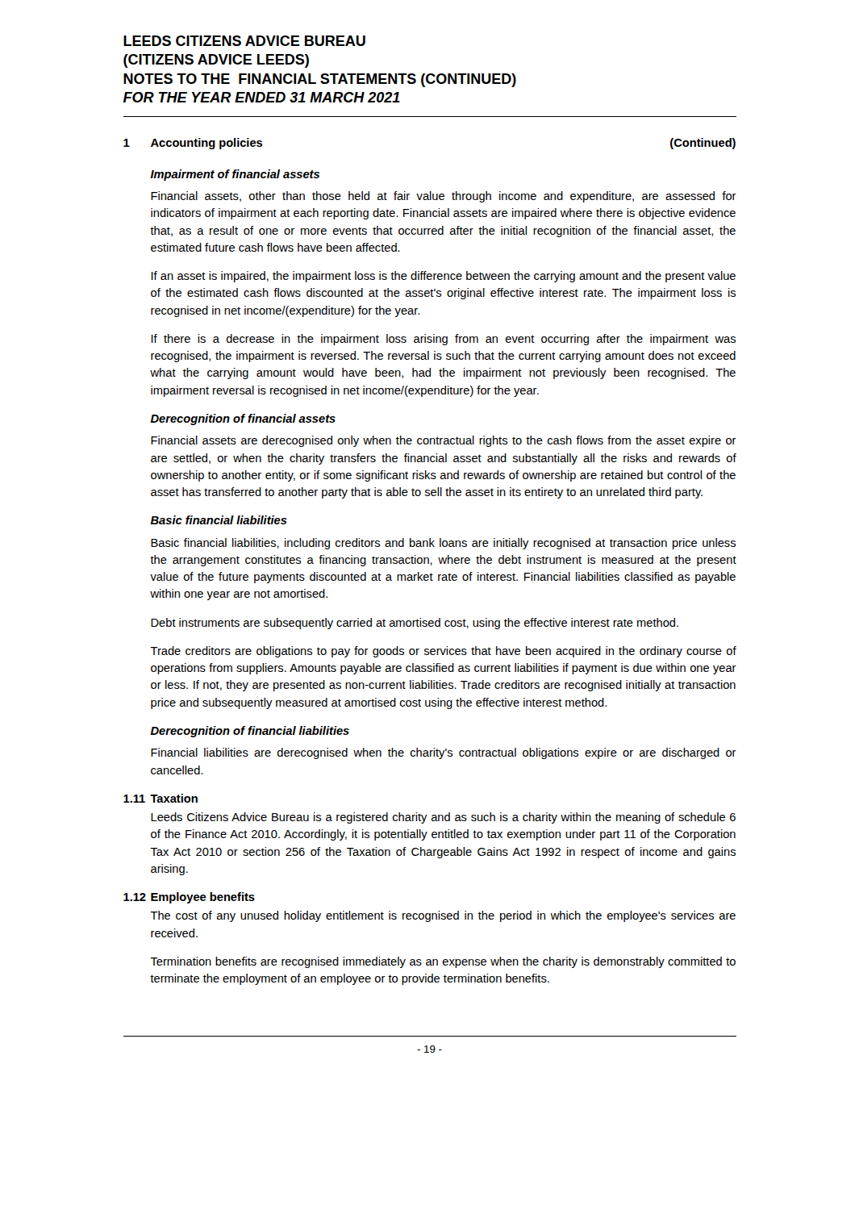LEEDS CITIZENS ADVICE BUREAU
(CITIZENS ADVICE LEEDS)
NOTES TO THE FINANCIAL STATEMENTS (CONTINUED)
FOR THE YEAR ENDED 31 MARCH 2021
1 Accounting policies
(Continued)
Impairment of financial assets
Financial assets, other than those held at fair value through income and expenditure, are assessed for indicators of impairment at each reporting date. Financial assets are impaired where there is objective evidence that, as a result of one or more events that occurred after the initial recognition of the financial asset, the estimated future cash flows have been affected.
If an asset is impaired, the impairment loss is the difference between the carrying amount and the present value of the estimated cash flows discounted at the asset's original effective interest rate. The impairment loss is recognised in net income/(expenditure) for the year.
If there is a decrease in the impairment loss arising from an event occurring after the impairment was recognised, the impairment is reversed. The reversal is such that the current carrying amount does not exceed what the carrying amount would have been, had the impairment not previously been recognised. The impairment reversal is recognised in net income/(expenditure) for the year.
Derecognition of financial assets
Financial assets are derecognised only when the contractual rights to the cash flows from the asset expire or are settled, or when the charity transfers the financial asset and substantially all the risks and rewards of ownership to another entity, or if some significant risks and rewards of ownership are retained but control of the asset has transferred to another party that is able to sell the asset in its entirety to an unrelated third party.
Basic financial liabilities
Basic financial liabilities, including creditors and bank loans are initially recognised at transaction price unless the arrangement constitutes a financing transaction, where the debt instrument is measured at the present value of the future payments discounted at a market rate of interest. Financial liabilities classified as payable within one year are not amortised.
Debt instruments are subsequently carried at amortised cost, using the effective interest rate method.
Trade creditors are obligations to pay for goods or services that have been acquired in the ordinary course of operations from suppliers. Amounts payable are classified as current liabilities if payment is due within one year or less. If not, they are presented as non-current liabilities. Trade creditors are recognised initially at transaction price and subsequently measured at amortised cost using the effective interest method.
Derecognition of financial liabilities
Financial liabilities are derecognised when the charity's contractual obligations expire or are discharged or cancelled.
1.11 Taxation
Leeds Citizens Advice Bureau is a registered charity and as such is a charity within the meaning of schedule 6 of the Finance Act 2010. Accordingly, it is potentially entitled to tax exemption under part 11 of the Corporation Tax Act 2010 or section 256 of the Taxation of Chargeable Gains Act 1992 in respect of income and gains arising.
1.12 Employee benefits
The cost of any unused holiday entitlement is recognised in the period in which the employee's services are received.
Termination benefits are recognised immediately as an expense when the charity is demonstrably committed to terminate the employment of an employee or to provide termination benefits.
- 19 -